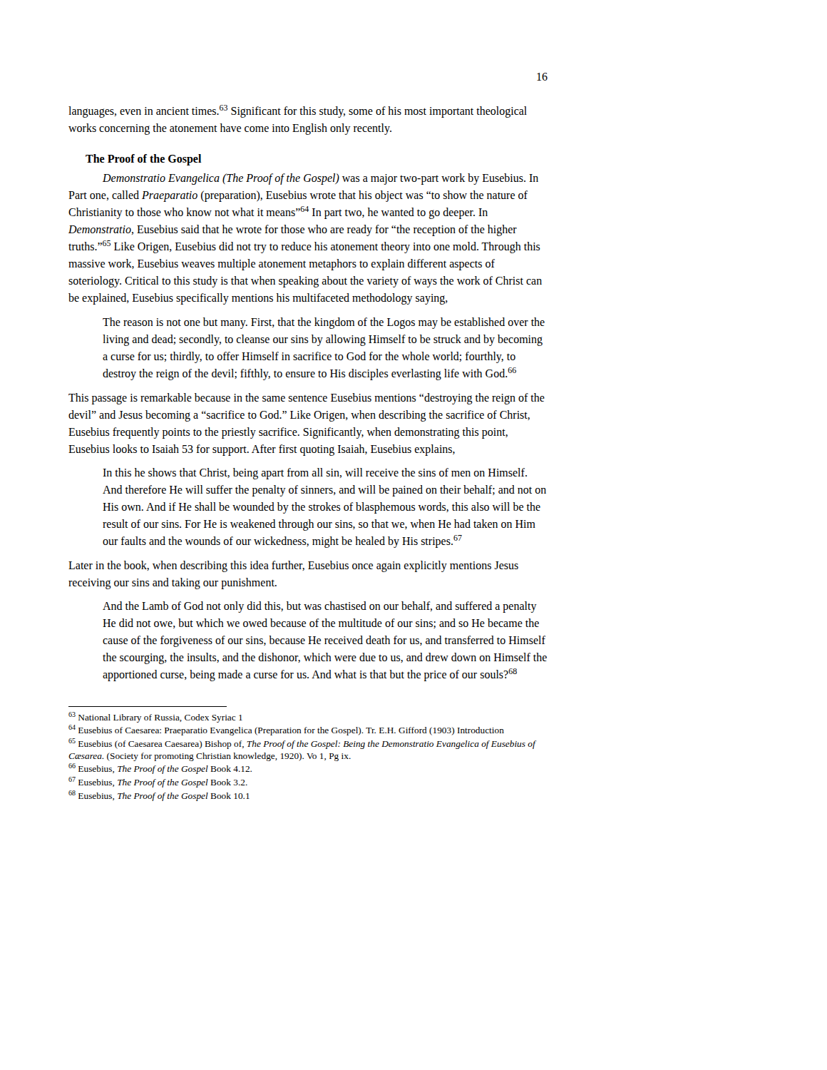16
languages, even in ancient times.63 Significant for this study, some of his most important theological works concerning the atonement have come into English only recently.
The Proof of the Gospel
Demonstratio Evangelica (The Proof of the Gospel) was a major two-part work by Eusebius. In Part one, called Praeparatio (preparation), Eusebius wrote that his object was “to show the nature of Christianity to those who know not what it means”64 In part two, he wanted to go deeper. In Demonstratio, Eusebius said that he wrote for those who are ready for “the reception of the higher truths.”65 Like Origen, Eusebius did not try to reduce his atonement theory into one mold. Through this massive work, Eusebius weaves multiple atonement metaphors to explain different aspects of soteriology. Critical to this study is that when speaking about the variety of ways the work of Christ can be explained, Eusebius specifically mentions his multifaceted methodology saying,
The reason is not one but many. First, that the kingdom of the Logos may be established over the living and dead; secondly, to cleanse our sins by allowing Himself to be struck and by becoming a curse for us; thirdly, to offer Himself in sacrifice to God for the whole world; fourthly, to destroy the reign of the devil; fifthly, to ensure to His disciples everlasting life with God.66
This passage is remarkable because in the same sentence Eusebius mentions “destroying the reign of the devil” and Jesus becoming a “sacrifice to God.” Like Origen, when describing the sacrifice of Christ, Eusebius frequently points to the priestly sacrifice. Significantly, when demonstrating this point, Eusebius looks to Isaiah 53 for support. After first quoting Isaiah, Eusebius explains,
In this he shows that Christ, being apart from all sin, will receive the sins of men on Himself. And therefore He will suffer the penalty of sinners, and will be pained on their behalf; and not on His own. And if He shall be wounded by the strokes of blasphemous words, this also will be the result of our sins. For He is weakened through our sins, so that we, when He had taken on Him our faults and the wounds of our wickedness, might be healed by His stripes.67
Later in the book, when describing this idea further, Eusebius once again explicitly mentions Jesus receiving our sins and taking our punishment.
And the Lamb of God not only did this, but was chastised on our behalf, and suffered a penalty He did not owe, but which we owed because of the multitude of our sins; and so He became the cause of the forgiveness of our sins, because He received death for us, and transferred to Himself the scourging, the insults, and the dishonor, which were due to us, and drew down on Himself the apportioned curse, being made a curse for us. And what is that but the price of our souls?68
63 National Library of Russia, Codex Syriac 1
64 Eusebius of Caesarea: Praeparatio Evangelica (Preparation for the Gospel). Tr. E.H. Gifford (1903) Introduction
65 Eusebius (of Caesarea Caesarea) Bishop of, The Proof of the Gospel: Being the Demonstratio Evangelica of Eusebius of Cæsarea. (Society for promoting Christian knowledge, 1920). Vo 1, Pg ix.
66 Eusebius, The Proof of the Gospel Book 4.12.
67 Eusebius, The Proof of the Gospel Book 3.2.
68 Eusebius, The Proof of the Gospel Book 10.1